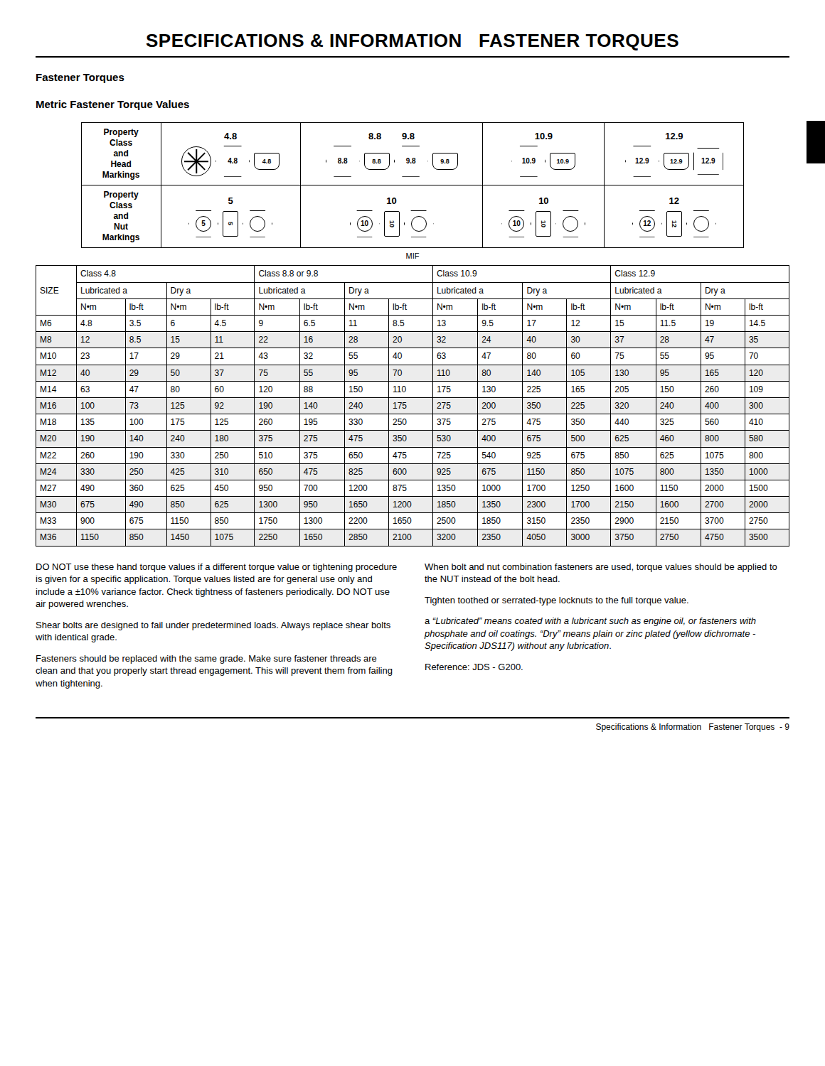SPECIFICATIONS & INFORMATION FASTENER TORQUES
Fastener Torques
Metric Fastener Torque Values
| Property Class and Head Markings | 4.8 4.8 4.8 | 8.8 9.8 8.8 8.8 9.8 9.8 | 10.9 10.9 10.9 | 12.9 12.9 12.9 12.9 |
| Property Class and Nut Markings | 5 5 5 | 10 10 10 | 10 10 10 | 12 12 12 |
MIF
| SIZE | Class 4.8 | Class 8.8 or 9.8 | Class 10.9 | Class 12.9 |
| --- | --- | --- | --- | --- |
| Lubricated a | Dry a | Lubricated a | Dry a | Lubricated a | Dry a | Lubricated a | Dry a |
| N•m | lb-ft | N•m | lb-ft | N•m | lb-ft | N•m | lb-ft | N•m | lb-ft | N•m | lb-ft | N•m | lb-ft | N•m | lb-ft |
| M6 | 4.8 | 3.5 | 6 | 4.5 | 9 | 6.5 | 11 | 8.5 | 13 | 9.5 | 17 | 12 | 15 | 11.5 | 19 | 14.5 |
| M8 | 12 | 8.5 | 15 | 11 | 22 | 16 | 28 | 20 | 32 | 24 | 40 | 30 | 37 | 28 | 47 | 35 |
| M10 | 23 | 17 | 29 | 21 | 43 | 32 | 55 | 40 | 63 | 47 | 80 | 60 | 75 | 55 | 95 | 70 |
| M12 | 40 | 29 | 50 | 37 | 75 | 55 | 95 | 70 | 110 | 80 | 140 | 105 | 130 | 95 | 165 | 120 |
| M14 | 63 | 47 | 80 | 60 | 120 | 88 | 150 | 110 | 175 | 130 | 225 | 165 | 205 | 150 | 260 | 109 |
| M16 | 100 | 73 | 125 | 92 | 190 | 140 | 240 | 175 | 275 | 200 | 350 | 225 | 320 | 240 | 400 | 300 |
| M18 | 135 | 100 | 175 | 125 | 260 | 195 | 330 | 250 | 375 | 275 | 475 | 350 | 440 | 325 | 560 | 410 |
| M20 | 190 | 140 | 240 | 180 | 375 | 275 | 475 | 350 | 530 | 400 | 675 | 500 | 625 | 460 | 800 | 580 |
| M22 | 260 | 190 | 330 | 250 | 510 | 375 | 650 | 475 | 725 | 540 | 925 | 675 | 850 | 625 | 1075 | 800 |
| M24 | 330 | 250 | 425 | 310 | 650 | 475 | 825 | 600 | 925 | 675 | 1150 | 850 | 1075 | 800 | 1350 | 1000 |
| M27 | 490 | 360 | 625 | 450 | 950 | 700 | 1200 | 875 | 1350 | 1000 | 1700 | 1250 | 1600 | 1150 | 2000 | 1500 |
| M30 | 675 | 490 | 850 | 625 | 1300 | 950 | 1650 | 1200 | 1850 | 1350 | 2300 | 1700 | 2150 | 1600 | 2700 | 2000 |
| M33 | 900 | 675 | 1150 | 850 | 1750 | 1300 | 2200 | 1650 | 2500 | 1850 | 3150 | 2350 | 2900 | 2150 | 3700 | 2750 |
| M36 | 1150 | 850 | 1450 | 1075 | 2250 | 1650 | 2850 | 2100 | 3200 | 2350 | 4050 | 3000 | 3750 | 2750 | 4750 | 3500 |
DO NOT use these hand torque values if a different torque value or tightening procedure is given for a specific application. Torque values listed are for general use only and include a ±10% variance factor. Check tightness of fasteners periodically. DO NOT use air powered wrenches.
Shear bolts are designed to fail under predetermined loads. Always replace shear bolts with identical grade.
Fasteners should be replaced with the same grade. Make sure fastener threads are clean and that you properly start thread engagement. This will prevent them from failing when tightening.
When bolt and nut combination fasteners are used, torque values should be applied to the NUT instead of the bolt head.
Tighten toothed or serrated-type locknuts to the full torque value.
a “Lubricated” means coated with a lubricant such as engine oil, or fasteners with phosphate and oil coatings. “Dry” means plain or zinc plated (yellow dichromate - Specification JDS117) without any lubrication.
Reference: JDS - G200.
Specifications & Information Fastener Torques - 9